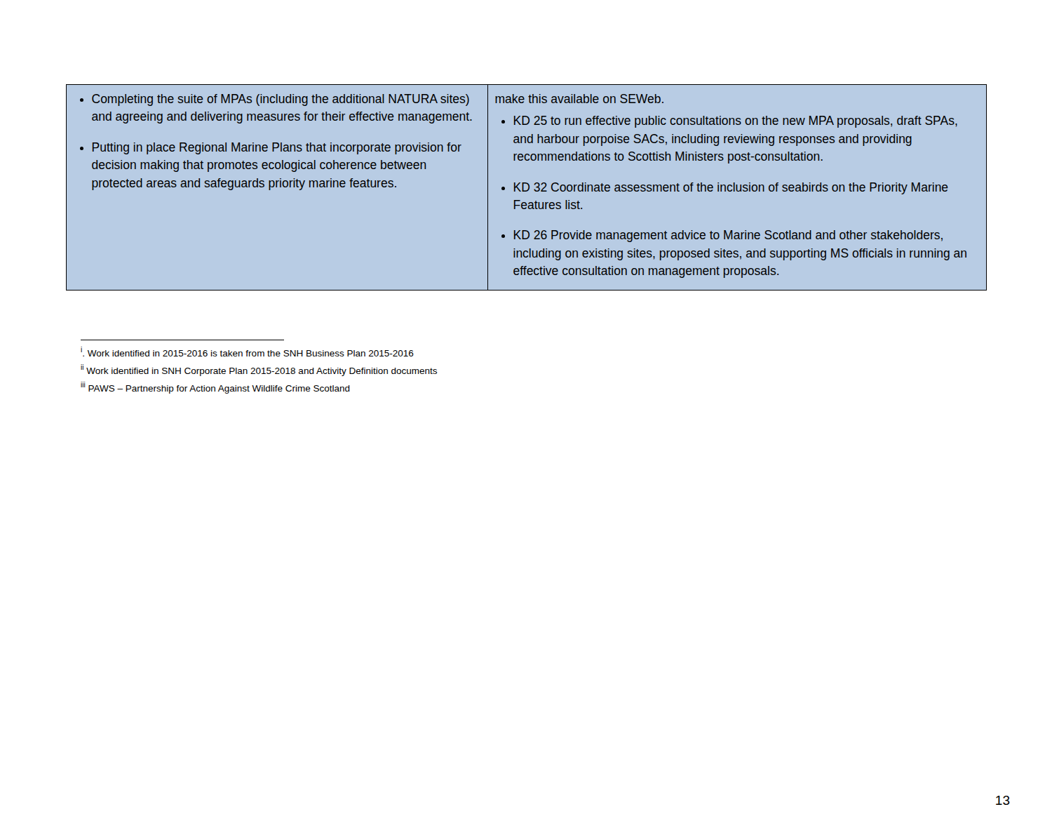| Completing the suite of MPAs (including the additional NATURA sites) and agreeing and delivering measures for their effective management. Putting in place Regional Marine Plans that incorporate provision for decision making that promotes ecological coherence between protected areas and safeguards priority marine features. | make this available on SEWeb. KD 25 to run effective public consultations on the new MPA proposals, draft SPAs, and harbour porpoise SACs, including reviewing responses and providing recommendations to Scottish Ministers post-consultation. KD 32 Coordinate assessment of the inclusion of seabirds on the Priority Marine Features list. KD 26 Provide management advice to Marine Scotland and other stakeholders, including on existing sites, proposed sites, and supporting MS officials in running an effective consultation on management proposals. |
i. Work identified in 2015-2016 is taken from the SNH Business Plan 2015-2016
ii Work identified in SNH Corporate Plan 2015-2018 and Activity Definition documents
iii PAWS – Partnership for Action Against Wildlife Crime Scotland
13